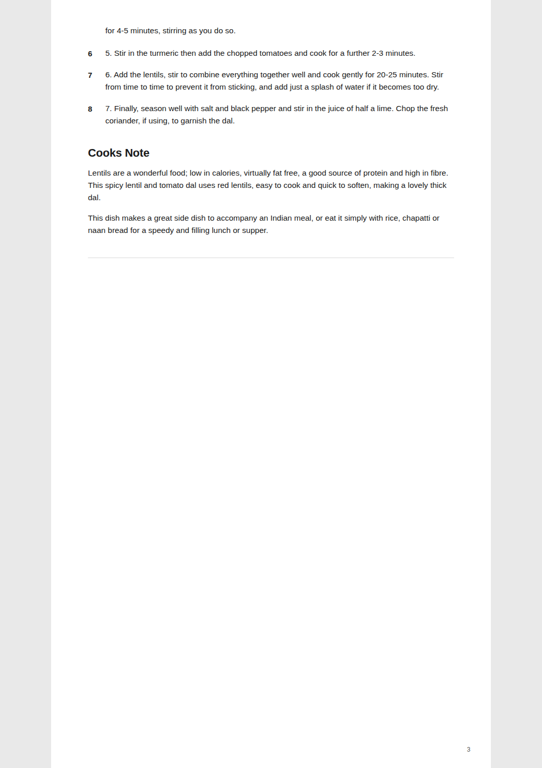for 4-5 minutes, stirring as you do so.
6 5. Stir in the turmeric then add the chopped tomatoes and cook for a further 2-3 minutes.
7 6. Add the lentils, stir to combine everything together well and cook gently for 20-25 minutes. Stir from time to time to prevent it from sticking, and add just a splash of water if it becomes too dry.
8 7. Finally, season well with salt and black pepper and stir in the juice of half a lime. Chop the fresh coriander, if using, to garnish the dal.
Cooks Note
Lentils are a wonderful food; low in calories, virtually fat free, a good source of protein and high in fibre. This spicy lentil and tomato dal uses red lentils, easy to cook and quick to soften, making a lovely thick dal.
This dish makes a great side dish to accompany an Indian meal, or eat it simply with rice, chapatti or naan bread for a speedy and filling lunch or supper.
3